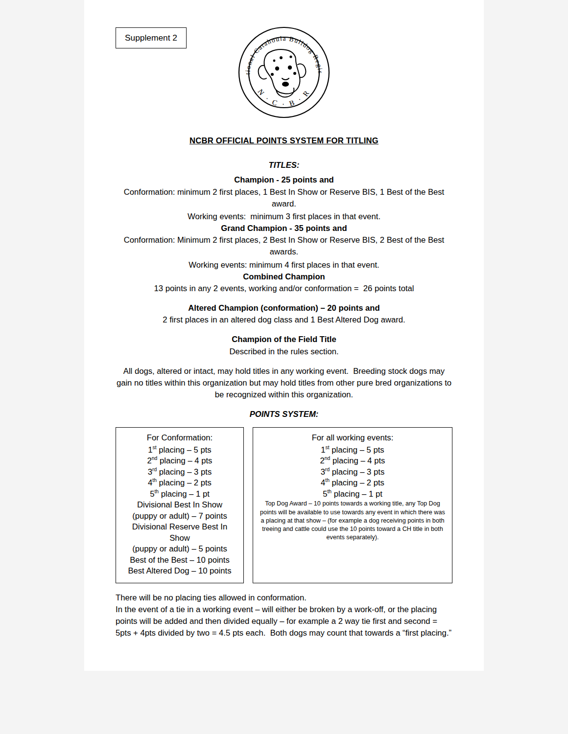Supplement 2
National Catahoula Bulldog Registry N · C · B · R
NCBR OFFICIAL POINTS SYSTEM FOR TITLING
TITLES:
Champion - 25 points and
Conformation: minimum 2 first places, 1 Best In Show or Reserve BIS, 1 Best of the Best award.
Working events: minimum 3 first places in that event.
Grand Champion - 35 points and
Conformation: Minimum 2 first places, 2 Best In Show or Reserve BIS, 2 Best of the Best awards.
Working events: minimum 4 first places in that event.
Combined Champion
13 points in any 2 events, working and/or conformation = 26 points total
Altered Champion (conformation) – 20 points and
2 first places in an altered dog class and 1 Best Altered Dog award.
Champion of the Field Title
Described in the rules section.
All dogs, altered or intact, may hold titles in any working event. Breeding stock dogs may gain no titles within this organization but may hold titles from other pure bred organizations to be recognized within this organization.
POINTS SYSTEM:
For Conformation:
1st placing – 5 pts
2nd placing – 4 pts
3rd placing – 3 pts
4th placing – 2 pts
5th placing – 1 pt
Divisional Best In Show
(puppy or adult) – 7 points
Divisional Reserve Best In Show
(puppy or adult) – 5 points
Best of the Best – 10 points
Best Altered Dog – 10 points
For all working events:
1st placing – 5 pts
2nd placing – 4 pts
3rd placing – 3 pts
4th placing – 2 pts
5th placing – 1 pt
Top Dog Award – 10 points towards a working title, any Top Dog points will be available to use towards any event in which there was a placing at that show – (for example a dog receiving points in both treeing and cattle could use the 10 points toward a CH title in both events separately).
There will be no placing ties allowed in conformation.
In the event of a tie in a working event – will either be broken by a work-off, or the placing points will be added and then divided equally – for example a 2 way tie first and second = 5pts + 4pts divided by two = 4.5 pts each. Both dogs may count that towards a “first placing.”